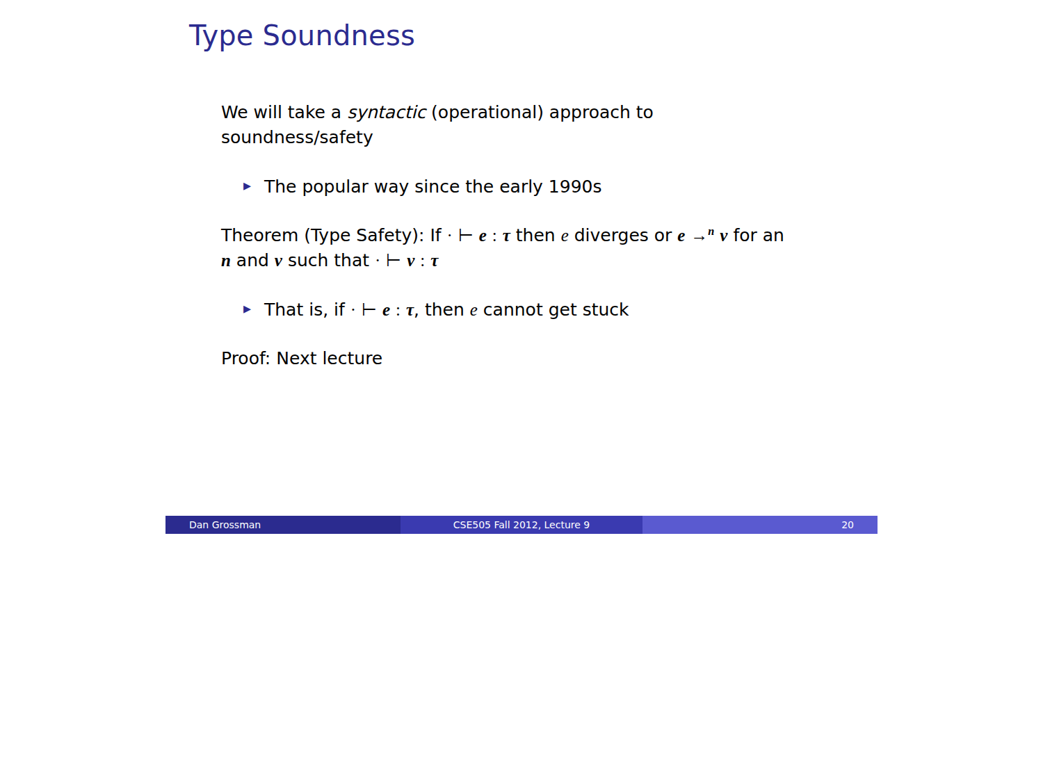Type Soundness
We will take a syntactic (operational) approach to soundness/safety
The popular way since the early 1990s
Theorem (Type Safety): If · ⊢ e : τ then e diverges or e →n v for an n and v such that · ⊢ v : τ
That is, if · ⊢ e : τ, then e cannot get stuck
Proof: Next lecture
Dan Grossman
CSE505 Fall 2012, Lecture 9
20